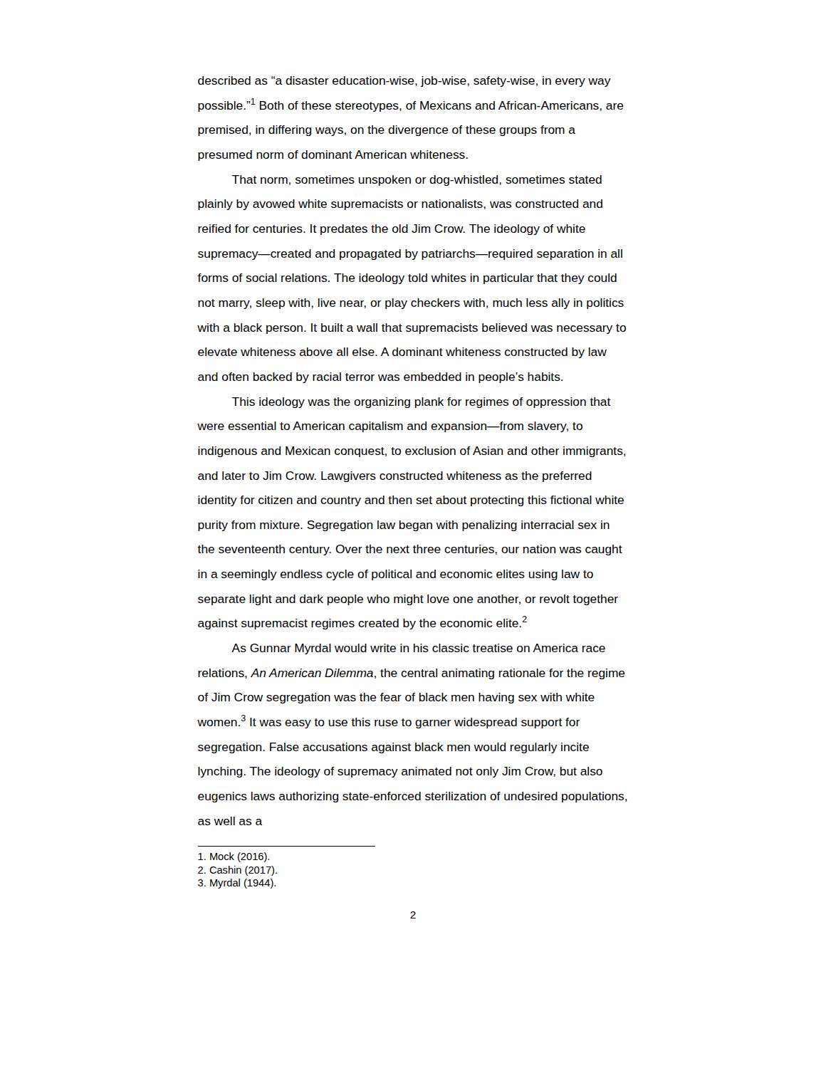described as “a disaster education-wise, job-wise, safety-wise, in every way possible.”1 Both of these stereotypes, of Mexicans and African-Americans, are premised, in differing ways, on the divergence of these groups from a presumed norm of dominant American whiteness.
That norm, sometimes unspoken or dog-whistled, sometimes stated plainly by avowed white supremacists or nationalists, was constructed and reified for centuries. It predates the old Jim Crow. The ideology of white supremacy—created and propagated by patriarchs—required separation in all forms of social relations. The ideology told whites in particular that they could not marry, sleep with, live near, or play checkers with, much less ally in politics with a black person. It built a wall that supremacists believed was necessary to elevate whiteness above all else. A dominant whiteness constructed by law and often backed by racial terror was embedded in people’s habits.
This ideology was the organizing plank for regimes of oppression that were essential to American capitalism and expansion—from slavery, to indigenous and Mexican conquest, to exclusion of Asian and other immigrants, and later to Jim Crow. Lawgivers constructed whiteness as the preferred identity for citizen and country and then set about protecting this fictional white purity from mixture. Segregation law began with penalizing interracial sex in the seventeenth century. Over the next three centuries, our nation was caught in a seemingly endless cycle of political and economic elites using law to separate light and dark people who might love one another, or revolt together against supremacist regimes created by the economic elite.2
As Gunnar Myrdal would write in his classic treatise on America race relations, An American Dilemma, the central animating rationale for the regime of Jim Crow segregation was the fear of black men having sex with white women.3 It was easy to use this ruse to garner widespread support for segregation. False accusations against black men would regularly incite lynching. The ideology of supremacy animated not only Jim Crow, but also eugenics laws authorizing state-enforced sterilization of undesired populations, as well as a
1. Mock (2016).
2. Cashin (2017).
3. Myrdal (1944).
2